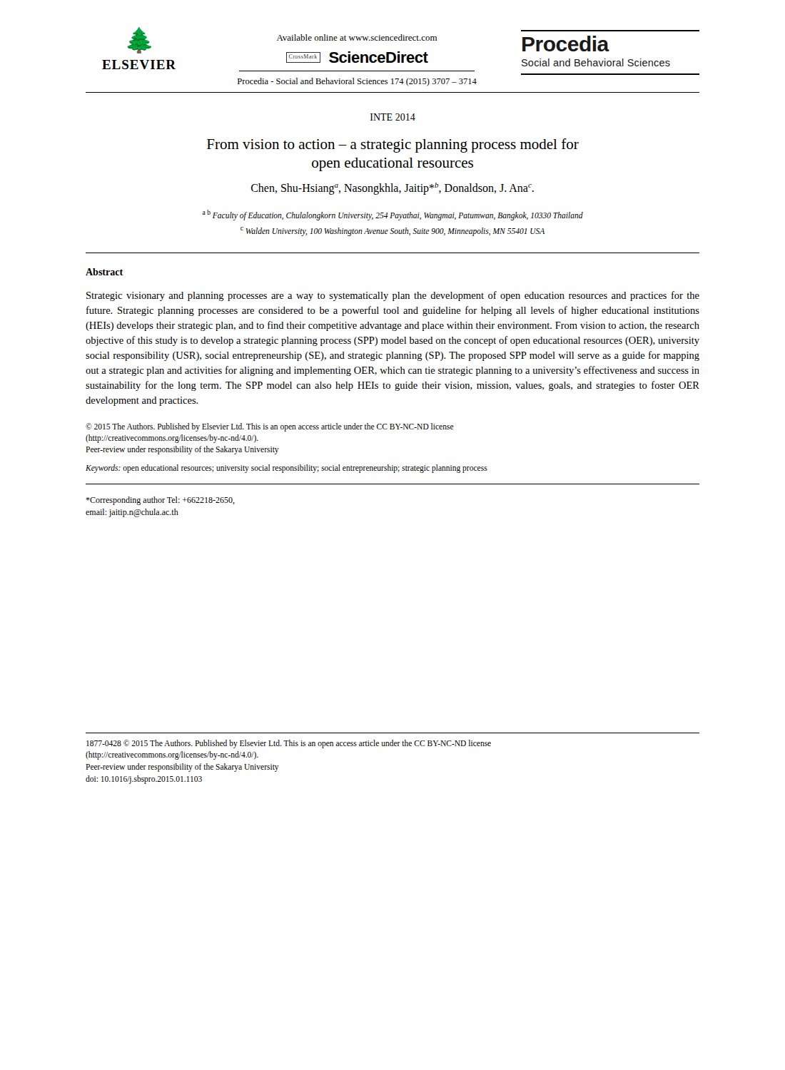🌲
ELSEVIER
Available online at www.sciencedirect.com
CrossMark ScienceDirect
Procedia - Social and Behavioral Sciences 174 (2015) 3707 – 3714
Procedia
Social and Behavioral Sciences
INTE 2014
From vision to action – a strategic planning process model for
open educational resources
Chen, Shu-Hsianga, Nasongkhla, Jaitip*b, Donaldson, J. Anac.
a b Faculty of Education, Chulalongkorn University, 254 Payathai, Wangmai, Patumwan, Bangkok, 10330 Thailand
c Walden University, 100 Washington Avenue South, Suite 900, Minneapolis, MN 55401 USA
Abstract
Strategic visionary and planning processes are a way to systematically plan the development of open education resources and practices for the future. Strategic planning processes are considered to be a powerful tool and guideline for helping all levels of higher educational institutions (HEIs) develops their strategic plan, and to find their competitive advantage and place within their environment. From vision to action, the research objective of this study is to develop a strategic planning process (SPP) model based on the concept of open educational resources (OER), university social responsibility (USR), social entrepreneurship (SE), and strategic planning (SP). The proposed SPP model will serve as a guide for mapping out a strategic plan and activities for aligning and implementing OER, which can tie strategic planning to a university’s effectiveness and success in sustainability for the long term. The SPP model can also help HEIs to guide their vision, mission, values, goals, and strategies to foster OER development and practices.
© 2015 The Authors. Published by Elsevier Ltd. This is an open access article under the CC BY-NC-ND license
(http://creativecommons.org/licenses/by-nc-nd/4.0/).
Peer-review under responsibility of the Sakarya University
Keywords: open educational resources; university social responsibility; social entrepreneurship; strategic planning process
*Corresponding author Tel: +662218-2650,
email: jaitip.n@chula.ac.th
1877-0428 © 2015 The Authors. Published by Elsevier Ltd. This is an open access article under the CC BY-NC-ND license
(http://creativecommons.org/licenses/by-nc-nd/4.0/).
Peer-review under responsibility of the Sakarya University
doi: 10.1016/j.sbspro.2015.01.1103